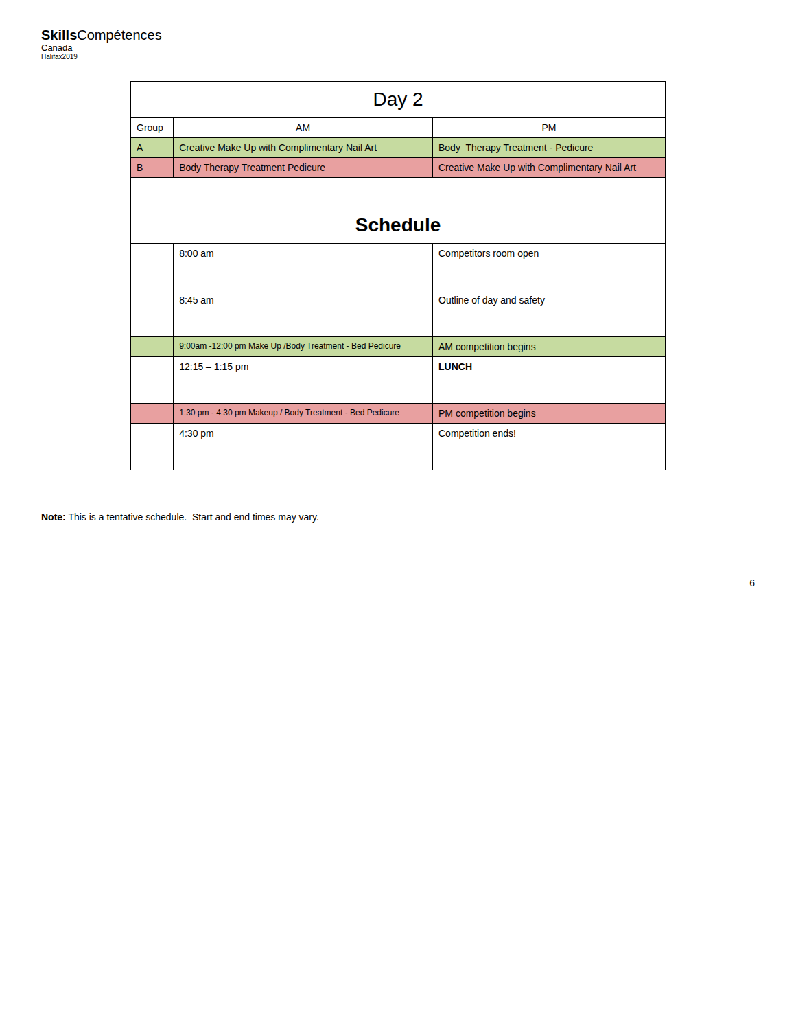SkillsCompétences
Canada
Halifax2019
| Day 2 |
| Group | AM | PM |
| A | Creative Make Up with Complimentary Nail Art | Body Therapy Treatment - Pedicure |
| B | Body Therapy Treatment Pedicure | Creative Make Up with Complimentary Nail Art |
| Schedule |
| | 8:00 am | Competitors room open |
| | 8:45 am | Outline of day and safety |
| | 9:00am -12:00 pm Make Up /Body Treatment - Bed Pedicure | AM competition begins |
| | 12:15 – 1:15 pm | LUNCH |
| | 1:30 pm - 4:30 pm Makeup / Body Treatment - Bed Pedicure | PM competition begins |
| | 4:30 pm | Competition ends! |
Note: This is a tentative schedule. Start and end times may vary.
6